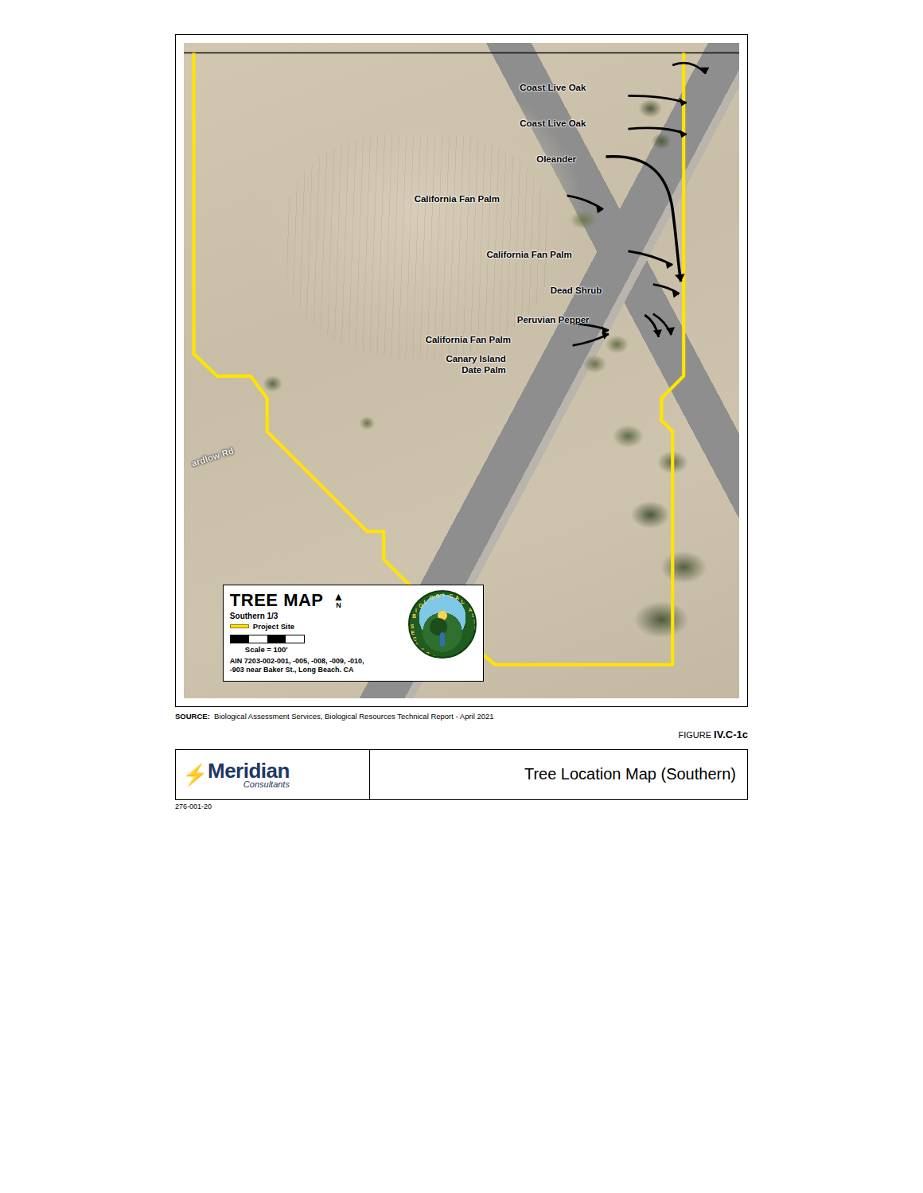Coast Live Oak
Coast Live Oak
Oleander
California Fan Palm
California Fan Palm
Dead Shrub
Peruvian Pepper
California Fan Palm
Canary Island
Date Palm
ardlow Rd
TREE MAP
Southern 1/3
Project Site
Scale = 100'
▲ N
AIN 7203-002-001, -005, -008, -009, -010,
-903 near Baker St., Long Beach. CA
B I O L O G I C A L A S S E S S M E N T S E R V I C E S
SOURCE: Biological Assessment Services, Biological Resources Technical Report - April 2021
FIGURE IV.C-1c
⚡
Meridian
Consultants
Tree Location Map (Southern)
276-001-20